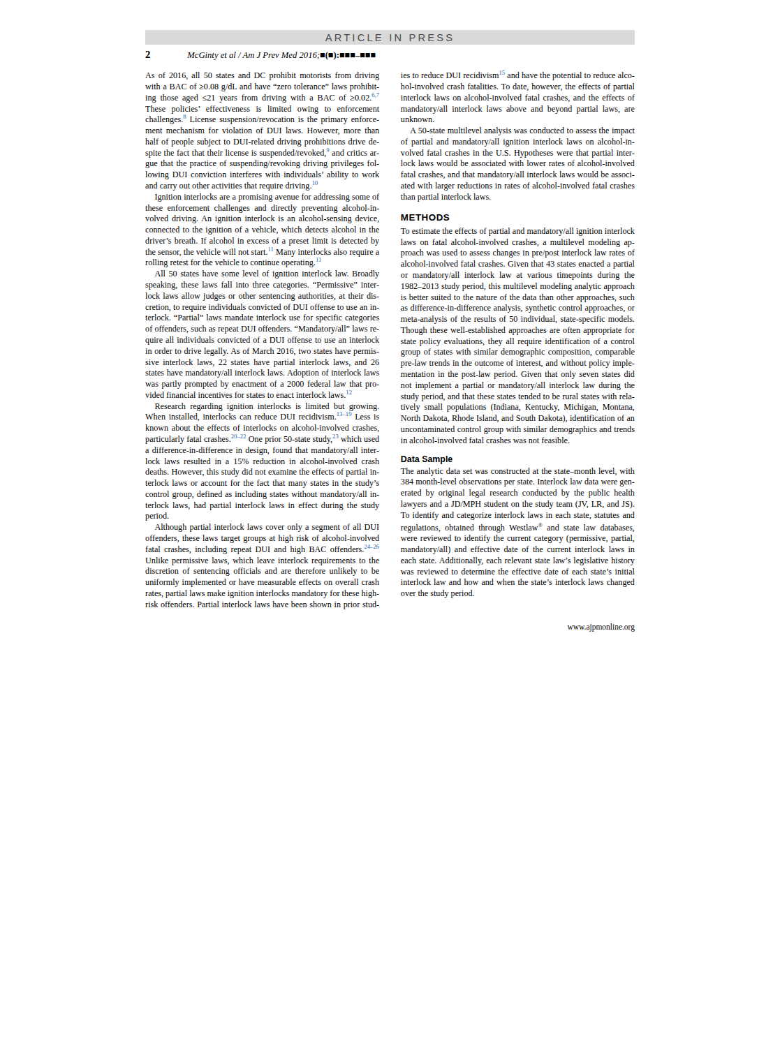ARTICLE IN PRESS
2 McGinty et al / Am J Prev Med 2016;■(■):■■■–■■■
As of 2016, all 50 states and DC prohibit motorists from driving with a BAC of ≥0.08 g/dL and have “zero tolerance” laws prohibiting those aged ≤21 years from driving with a BAC of ≥0.02.6,7 These policies’ effectiveness is limited owing to enforcement challenges.8 License suspension/revocation is the primary enforcement mechanism for violation of DUI laws. However, more than half of people subject to DUI-related driving prohibitions drive despite the fact that their license is suspended/revoked,9 and critics argue that the practice of suspending/revoking driving privileges following DUI conviction interferes with individuals’ ability to work and carry out other activities that require driving.10
Ignition interlocks are a promising avenue for addressing some of these enforcement challenges and directly preventing alcohol-involved driving. An ignition interlock is an alcohol-sensing device, connected to the ignition of a vehicle, which detects alcohol in the driver’s breath. If alcohol in excess of a preset limit is detected by the sensor, the vehicle will not start.11 Many interlocks also require a rolling retest for the vehicle to continue operating.11
All 50 states have some level of ignition interlock law. Broadly speaking, these laws fall into three categories. “Permissive” interlock laws allow judges or other sentencing authorities, at their discretion, to require individuals convicted of DUI offense to use an interlock. “Partial” laws mandate interlock use for specific categories of offenders, such as repeat DUI offenders. “Mandatory/all” laws require all individuals convicted of a DUI offense to use an interlock in order to drive legally. As of March 2016, two states have permissive interlock laws, 22 states have partial interlock laws, and 26 states have mandatory/all interlock laws. Adoption of interlock laws was partly prompted by enactment of a 2000 federal law that provided financial incentives for states to enact interlock laws.12
Research regarding ignition interlocks is limited but growing. When installed, interlocks can reduce DUI recidivism.13–19 Less is known about the effects of interlocks on alcohol-involved crashes, particularly fatal crashes.20–22 One prior 50-state study,23 which used a difference-in-difference in design, found that mandatory/all interlock laws resulted in a 15% reduction in alcohol-involved crash deaths. However, this study did not examine the effects of partial interlock laws or account for the fact that many states in the study’s control group, defined as including states without mandatory/all interlock laws, had partial interlock laws in effect during the study period.
Although partial interlock laws cover only a segment of all DUI offenders, these laws target groups at high risk of alcohol-involved fatal crashes, including repeat DUI and high BAC offenders.24–26 Unlike permissive laws, which leave interlock requirements to the discretion of sentencing officials and are therefore unlikely to be uniformly implemented or have measurable effects on overall crash rates, partial laws make ignition interlocks mandatory for these high-risk offenders. Partial interlock laws have been shown in prior studies to reduce DUI recidivism15 and have the potential to reduce alcohol-involved crash fatalities. To date, however, the effects of partial interlock laws on alcohol-involved fatal crashes, and the effects of mandatory/all interlock laws above and beyond partial laws, are unknown.
A 50-state multilevel analysis was conducted to assess the impact of partial and mandatory/all ignition interlock laws on alcohol-involved fatal crashes in the U.S. Hypotheses were that partial interlock laws would be associated with lower rates of alcohol-involved fatal crashes, and that mandatory/all interlock laws would be associated with larger reductions in rates of alcohol-involved fatal crashes than partial interlock laws.
METHODS
To estimate the effects of partial and mandatory/all ignition interlock laws on fatal alcohol-involved crashes, a multilevel modeling approach was used to assess changes in pre/post interlock law rates of alcohol-involved fatal crashes. Given that 43 states enacted a partial or mandatory/all interlock law at various timepoints during the 1982–2013 study period, this multilevel modeling analytic approach is better suited to the nature of the data than other approaches, such as difference-in-difference analysis, synthetic control approaches, or meta-analysis of the results of 50 individual, state-specific models. Though these well-established approaches are often appropriate for state policy evaluations, they all require identification of a control group of states with similar demographic composition, comparable pre-law trends in the outcome of interest, and without policy implementation in the post-law period. Given that only seven states did not implement a partial or mandatory/all interlock law during the study period, and that these states tended to be rural states with relatively small populations (Indiana, Kentucky, Michigan, Montana, North Dakota, Rhode Island, and South Dakota), identification of an uncontaminated control group with similar demographics and trends in alcohol-involved fatal crashes was not feasible.
Data Sample
The analytic data set was constructed at the state–month level, with 384 month-level observations per state. Interlock law data were generated by original legal research conducted by the public health lawyers and a JD/MPH student on the study team (JV, LR, and JS). To identify and categorize interlock laws in each state, statutes and regulations, obtained through Westlaw® and state law databases, were reviewed to identify the current category (permissive, partial, mandatory/all) and effective date of the current interlock laws in each state. Additionally, each relevant state law’s legislative history was reviewed to determine the effective date of each state’s initial interlock law and how and when the state’s interlock laws changed over the study period.
www.ajpmonline.org